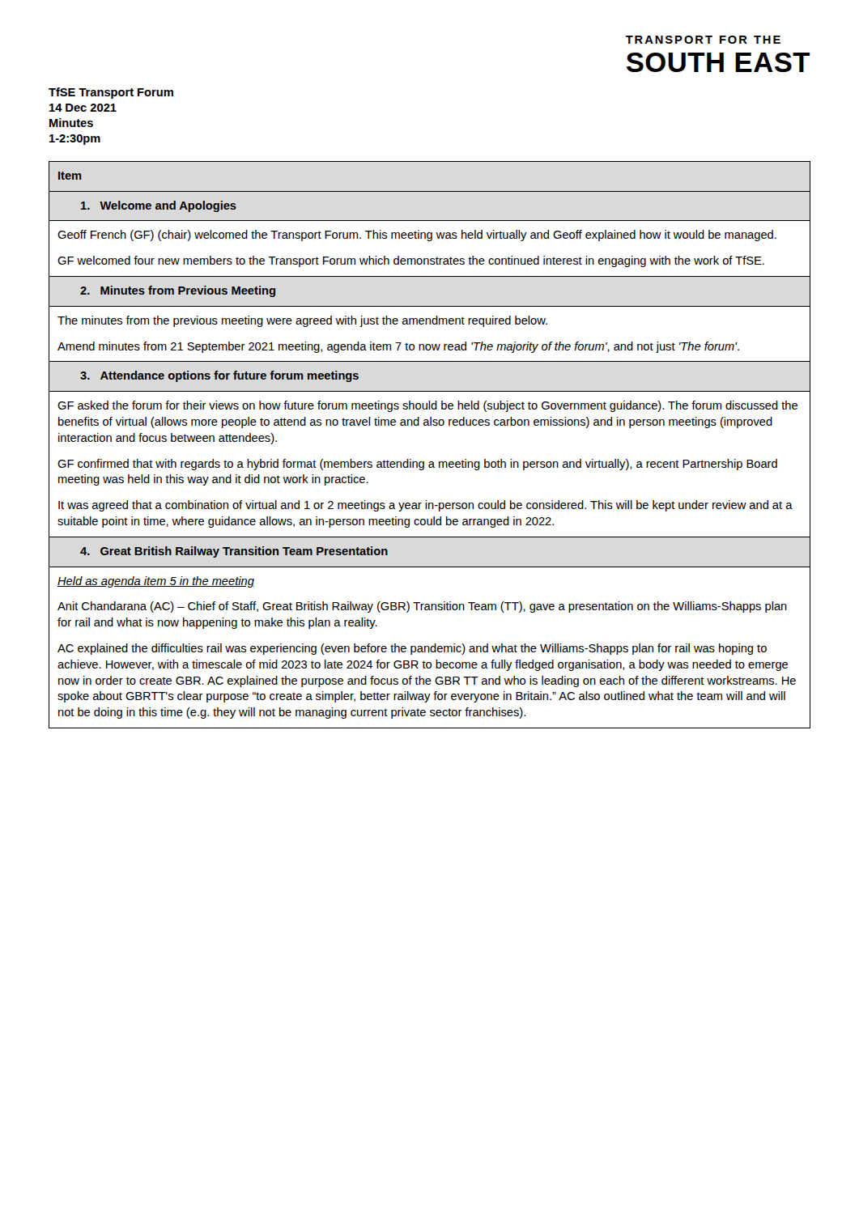TRANSPORT FOR THE
SOUTH EAST
TfSE Transport Forum
14 Dec 2021
Minutes
1-2:30pm
| Item |
| 1. Welcome and Apologies |
| Geoff French (GF) (chair) welcomed the Transport Forum. This meeting was held virtually and Geoff explained how it would be managed. GF welcomed four new members to the Transport Forum which demonstrates the continued interest in engaging with the work of TfSE. |
| 2. Minutes from Previous Meeting |
| The minutes from the previous meeting were agreed with just the amendment required below. Amend minutes from 21 September 2021 meeting, agenda item 7 to now read 'The majority of the forum' , and not just 'The forum' . |
| 3. Attendance options for future forum meetings |
| GF asked the forum for their views on how future forum meetings should be held (subject to Government guidance). The forum discussed the benefits of virtual (allows more people to attend as no travel time and also reduces carbon emissions) and in person meetings (improved interaction and focus between attendees). GF confirmed that with regards to a hybrid format (members attending a meeting both in person and virtually), a recent Partnership Board meeting was held in this way and it did not work in practice. It was agreed that a combination of virtual and 1 or 2 meetings a year in-person could be considered. This will be kept under review and at a suitable point in time, where guidance allows, an in-person meeting could be arranged in 2022. |
| 4. Great British Railway Transition Team Presentation |
| Held as agenda item 5 in the meeting Anit Chandarana (AC) – Chief of Staff, Great British Railway (GBR) Transition Team (TT), gave a presentation on the Williams-Shapps plan for rail and what is now happening to make this plan a reality. AC explained the difficulties rail was experiencing (even before the pandemic) and what the Williams-Shapps plan for rail was hoping to achieve. However, with a timescale of mid 2023 to late 2024 for GBR to become a fully fledged organisation, a body was needed to emerge now in order to create GBR. AC explained the purpose and focus of the GBR TT and who is leading on each of the different workstreams. He spoke about GBRTT's clear purpose “to create a simpler, better railway for everyone in Britain.” AC also outlined what the team will and will not be doing in this time (e.g. they will not be managing current private sector franchises). |